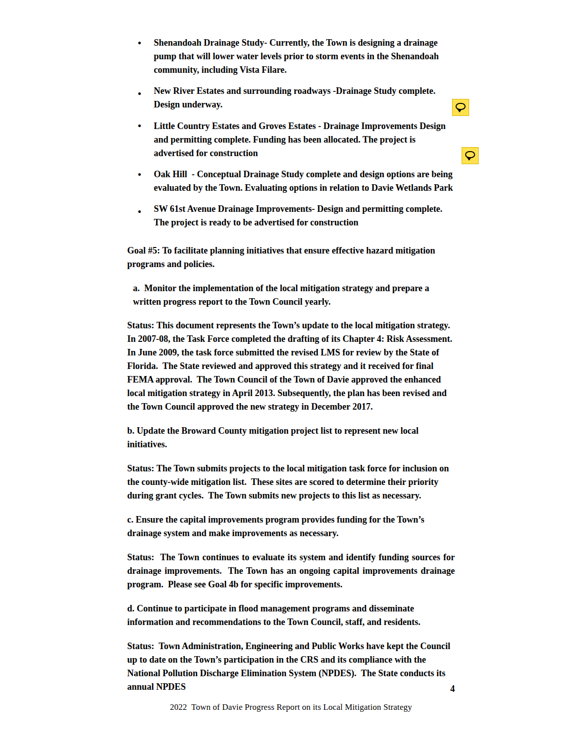Shenandoah Drainage Study- Currently, the Town is designing a drainage pump that will lower water levels prior to storm events in the Shenandoah community, including Vista Filare.
New River Estates and surrounding roadways -Drainage Study complete. Design underway.
Little Country Estates and Groves Estates - Drainage Improvements Design and permitting complete. Funding has been allocated. The project is advertised for construction
Oak Hill - Conceptual Drainage Study complete and design options are being evaluated by the Town. Evaluating options in relation to Davie Wetlands Park
SW 61st Avenue Drainage Improvements- Design and permitting complete. The project is ready to be advertised for construction
Goal #5: To facilitate planning initiatives that ensure effective hazard mitigation programs and policies.
a. Monitor the implementation of the local mitigation strategy and prepare a written progress report to the Town Council yearly.
Status: This document represents the Town’s update to the local mitigation strategy. In 2007-08, the Task Force completed the drafting of its Chapter 4: Risk Assessment. In June 2009, the task force submitted the revised LMS for review by the State of Florida. The State reviewed and approved this strategy and it received for final FEMA approval. The Town Council of the Town of Davie approved the enhanced local mitigation strategy in April 2013. Subsequently, the plan has been revised and the Town Council approved the new strategy in December 2017.
b. Update the Broward County mitigation project list to represent new local initiatives.
Status: The Town submits projects to the local mitigation task force for inclusion on the county-wide mitigation list. These sites are scored to determine their priority during grant cycles. The Town submits new projects to this list as necessary.
c. Ensure the capital improvements program provides funding for the Town’s drainage system and make improvements as necessary.
Status: The Town continues to evaluate its system and identify funding sources for drainage improvements. The Town has an ongoing capital improvements drainage program. Please see Goal 4b for specific improvements.
d. Continue to participate in flood management programs and disseminate information and recommendations to the Town Council, staff, and residents.
Status: Town Administration, Engineering and Public Works have kept the Council up to date on the Town’s participation in the CRS and its compliance with the National Pollution Discharge Elimination System (NPDES). The State conducts its annual NPDES
4
2022 Town of Davie Progress Report on its Local Mitigation Strategy